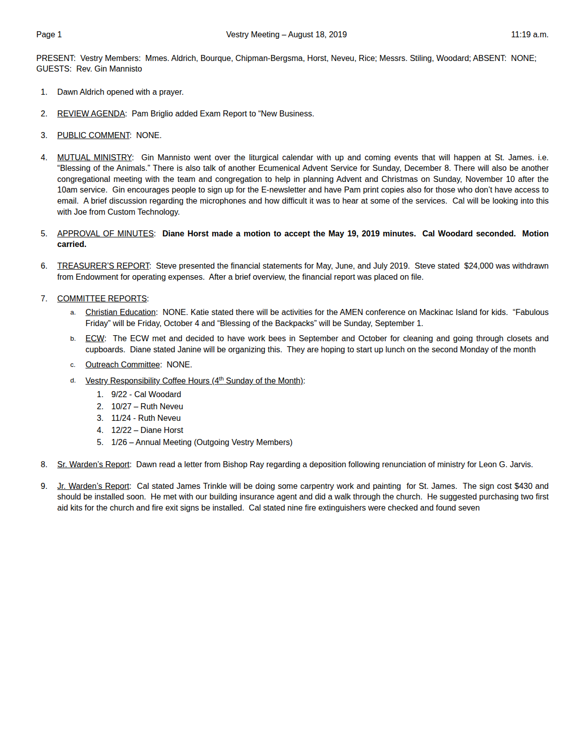Page 1 Vestry Meeting – August 18, 2019 11:19 a.m.
PRESENT: Vestry Members: Mmes. Aldrich, Bourque, Chipman-Bergsma, Horst, Neveu, Rice; Messrs. Stiling, Woodard; ABSENT: NONE; GUESTS: Rev. Gin Mannisto
Dawn Aldrich opened with a prayer.
REVIEW AGENDA: Pam Briglio added Exam Report to “New Business.
PUBLIC COMMENT: NONE.
MUTUAL MINISTRY: Gin Mannisto went over the liturgical calendar with up and coming events that will happen at St. James. i.e. “Blessing of the Animals.” There is also talk of another Ecumenical Advent Service for Sunday, December 8. There will also be another congregational meeting with the team and congregation to help in planning Advent and Christmas on Sunday, November 10 after the 10am service. Gin encourages people to sign up for the E-newsletter and have Pam print copies also for those who don’t have access to email. A brief discussion regarding the microphones and how difficult it was to hear at some of the services. Cal will be looking into this with Joe from Custom Technology.
APPROVAL OF MINUTES: Diane Horst made a motion to accept the May 19, 2019 minutes. Cal Woodard seconded. Motion carried.
TREASURER’S REPORT: Steve presented the financial statements for May, June, and July 2019. Steve stated $24,000 was withdrawn from Endowment for operating expenses. After a brief overview, the financial report was placed on file.
COMMITTEE REPORTS:
Christian Education: NONE. Katie stated there will be activities for the AMEN conference on Mackinac Island for kids. “Fabulous Friday” will be Friday, October 4 and “Blessing of the Backpacks” will be Sunday, September 1.
ECW: The ECW met and decided to have work bees in September and October for cleaning and going through closets and cupboards. Diane stated Janine will be organizing this. They are hoping to start up lunch on the second Monday of the month
Outreach Committee: NONE.
Vestry Responsibility Coffee Hours (4th Sunday of the Month):
9/22 - Cal Woodard
10/27 – Ruth Neveu
11/24 - Ruth Neveu
12/22 – Diane Horst
1/26 – Annual Meeting (Outgoing Vestry Members)
Sr. Warden’s Report: Dawn read a letter from Bishop Ray regarding a deposition following renunciation of ministry for Leon G. Jarvis.
Jr. Warden’s Report: Cal stated James Trinkle will be doing some carpentry work and painting for St. James. The sign cost $430 and should be installed soon. He met with our building insurance agent and did a walk through the church. He suggested purchasing two first aid kits for the church and fire exit signs be installed. Cal stated nine fire extinguishers were checked and found seven